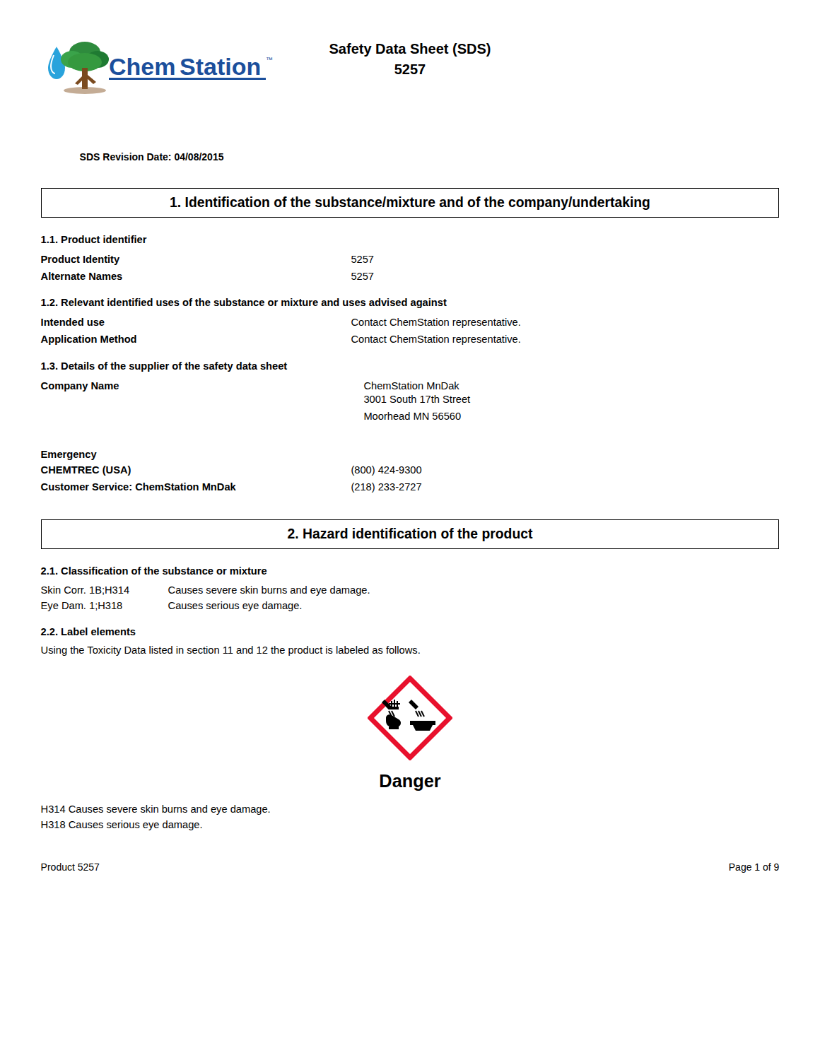Chem Station ™
Safety Data Sheet (SDS)
5257
SDS Revision Date: 04/08/2015
1. Identification of the substance/mixture and of the company/undertaking
1.1. Product identifier
| Product Identity | 5257 |
| Alternate Names | 5257 |
1.2. Relevant identified uses of the substance or mixture and uses advised against
| Intended use | Contact ChemStation representative. |
| Application Method | Contact ChemStation representative. |
1.3. Details of the supplier of the safety data sheet
| Company Name | ChemStation MnDak 3001 South 17th Street |
| | Moorhead MN 56560 |
Emergency
| CHEMTREC (USA) | (800) 424-9300 |
| Customer Service: ChemStation MnDak | (218) 233-2727 |
2. Hazard identification of the product
2.1. Classification of the substance or mixture
| Skin Corr. 1B;H314 | Causes severe skin burns and eye damage. |
| Eye Dam. 1;H318 | Causes serious eye damage. |
2.2. Label elements
Using the Toxicity Data listed in section 11 and 12 the product is labeled as follows.
Danger
H314 Causes severe skin burns and eye damage.
H318 Causes serious eye damage.
Product 5257 Page 1 of 9